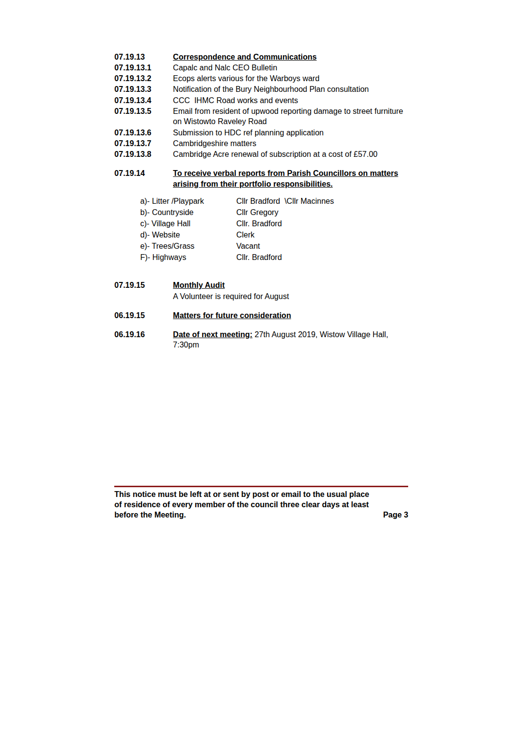| 07.19.13 | Correspondence and Communications |
| 07.19.13.1 | Capalc and Nalc CEO Bulletin |
| 07.19.13.2 | Ecops alerts various for the Warboys ward |
| 07.19.13.3 | Notification of the Bury Neighbourhood Plan consultation |
| 07.19.13.4 | CCC IHMC Road works and events |
| 07.19.13.5 | Email from resident of upwood reporting damage to street furniture on Wistowto Raveley Road |
| 07.19.13.6 | Submission to HDC ref planning application |
| 07.19.13.7 | Cambridgeshire matters |
| 07.19.13.8 | Cambridge Acre renewal of subscription at a cost of £57.00 |
| 07.19.14 | To receive verbal reports from Parish Councillors on matters arising from their portfolio responsibilities. |
| a)- Litter /Playpark | Cllr Bradford \Cllr Macinnes |
| b)- Countryside | Cllr Gregory |
| c)- Village Hall | Cllr. Bradford |
| d)- Website | Clerk |
| e)- Trees/Grass | Vacant |
| F)- Highways | Cllr. Bradford |
| 07.19.15 | Monthly Audit |
| | A Volunteer is required for August |
| 06.19.15 | Matters for future consideration |
| 06.19.16 | Date of next meeting: 27th August 2019, Wistow Village Hall, 7:30pm |
This notice must be left at or sent by post or email to the usual place of residence of every member of the council three clear days at least before the Meeting.
Page 3